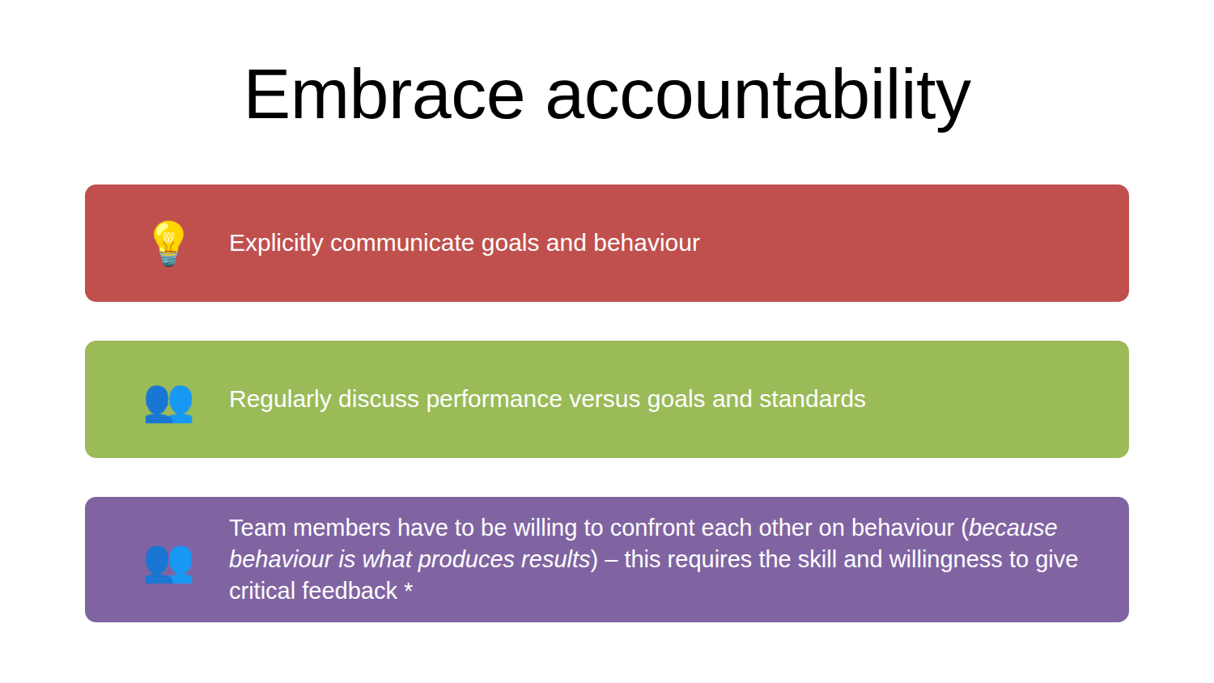Embrace accountability
💡
Explicitly communicate goals and behaviour
👥
Regularly discuss performance versus goals and standards
👥
Team members have to be willing to confront each other on behaviour (because behaviour is what produces results) – this requires the skill and willingness to give critical feedback *